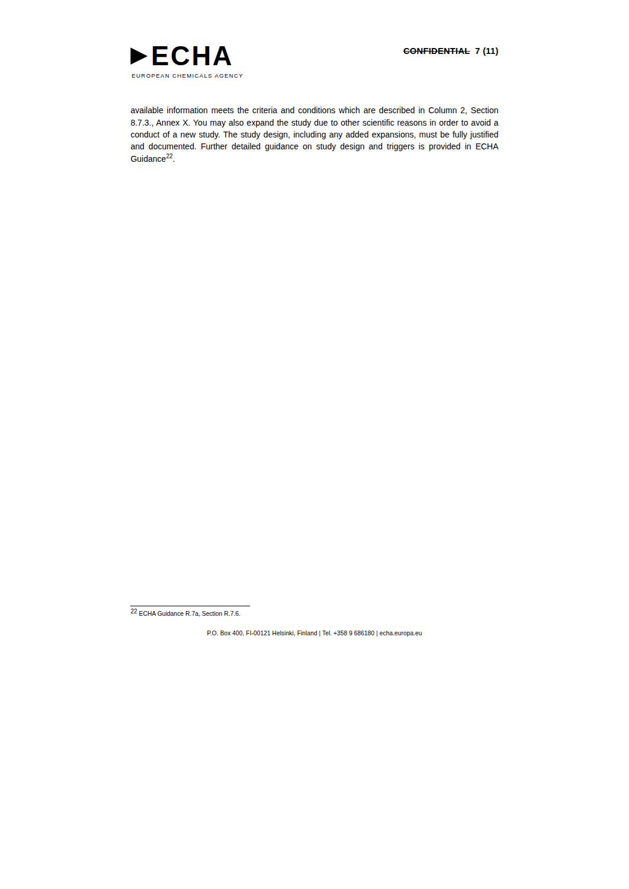ECHA
EUROPEAN CHEMICALS AGENCY
CONFIDENTIAL 7 (11)
available information meets the criteria and conditions which are described in Column 2, Section 8.7.3., Annex X. You may also expand the study due to other scientific reasons in order to avoid a conduct of a new study. The study design, including any added expansions, must be fully justified and documented. Further detailed guidance on study design and triggers is provided in ECHA Guidance22.
22 ECHA Guidance R.7a, Section R.7.6.
P.O. Box 400, FI-00121 Helsinki, Finland | Tel. +358 9 686180 | echa.europa.eu